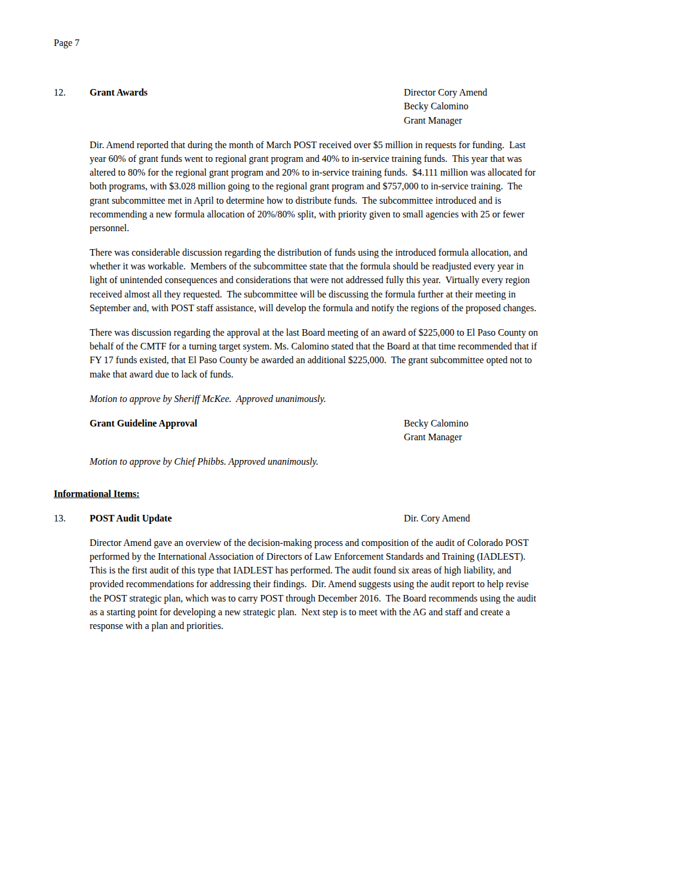Page 7
12.
Grant Awards
Director Cory Amend
Becky Calomino
Grant Manager
Dir. Amend reported that during the month of March POST received over $5 million in requests for funding. Last year 60% of grant funds went to regional grant program and 40% to in-service training funds. This year that was altered to 80% for the regional grant program and 20% to in-service training funds. $4.111 million was allocated for both programs, with $3.028 million going to the regional grant program and $757,000 to in-service training. The grant subcommittee met in April to determine how to distribute funds. The subcommittee introduced and is recommending a new formula allocation of 20%/80% split, with priority given to small agencies with 25 or fewer personnel.
There was considerable discussion regarding the distribution of funds using the introduced formula allocation, and whether it was workable. Members of the subcommittee state that the formula should be readjusted every year in light of unintended consequences and considerations that were not addressed fully this year. Virtually every region received almost all they requested. The subcommittee will be discussing the formula further at their meeting in September and, with POST staff assistance, will develop the formula and notify the regions of the proposed changes.
There was discussion regarding the approval at the last Board meeting of an award of $225,000 to El Paso County on behalf of the CMTF for a turning target system. Ms. Calomino stated that the Board at that time recommended that if FY 17 funds existed, that El Paso County be awarded an additional $225,000. The grant subcommittee opted not to make that award due to lack of funds.
Motion to approve by Sheriff McKee. Approved unanimously.
Grant Guideline Approval
Becky Calomino
Grant Manager
Motion to approve by Chief Phibbs. Approved unanimously.
Informational Items:
13.
POST Audit Update
Dir. Cory Amend
Director Amend gave an overview of the decision-making process and composition of the audit of Colorado POST performed by the International Association of Directors of Law Enforcement Standards and Training (IADLEST). This is the first audit of this type that IADLEST has performed. The audit found six areas of high liability, and provided recommendations for addressing their findings. Dir. Amend suggests using the audit report to help revise the POST strategic plan, which was to carry POST through December 2016. The Board recommends using the audit as a starting point for developing a new strategic plan. Next step is to meet with the AG and staff and create a response with a plan and priorities.